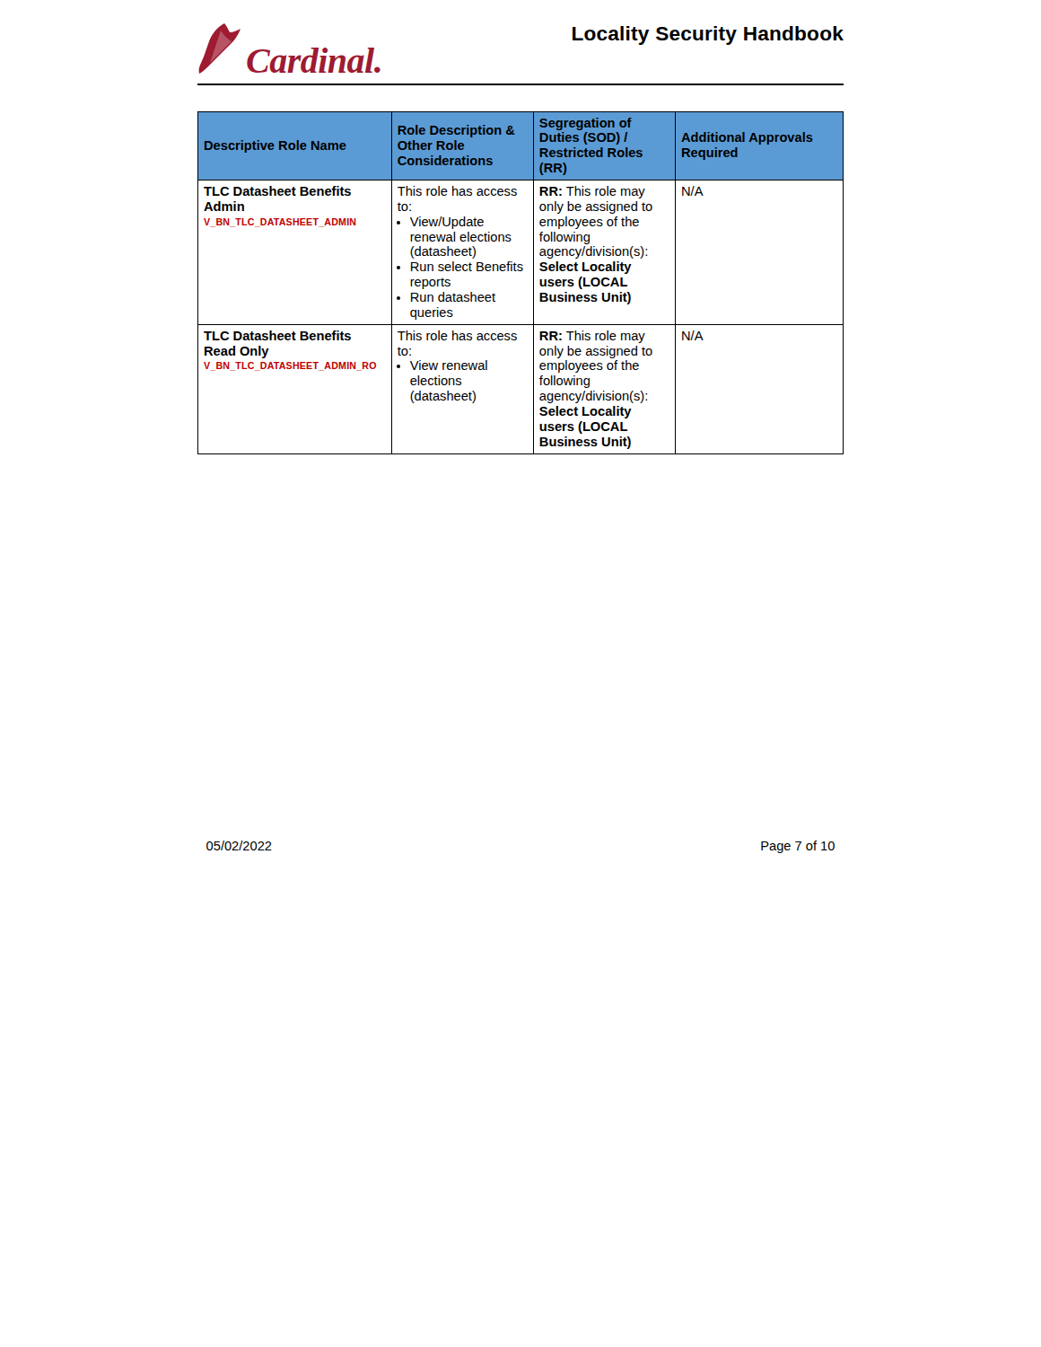Cardinal.
Locality Security Handbook
| Descriptive Role Name | Role Description & Other Role Considerations | Segregation of Duties (SOD) / Restricted Roles (RR) | Additional Approvals Required |
| --- | --- | --- | --- |
| TLC Datasheet Benefits Admin V_BN_TLC_DATASHEET_ADMIN | This role has access to: View/Update renewal elections (datasheet) Run select Benefits reports Run datasheet queries | RR: This role may only be assigned to employees of the following agency/division(s): Select Locality users (LOCAL Business Unit) | N/A |
| TLC Datasheet Benefits Read Only V_BN_TLC_DATASHEET_ADMIN_RO | This role has access to: View renewal elections (datasheet) | RR: This role may only be assigned to employees of the following agency/division(s): Select Locality users (LOCAL Business Unit) | N/A |
05/02/2022
Page 7 of 10